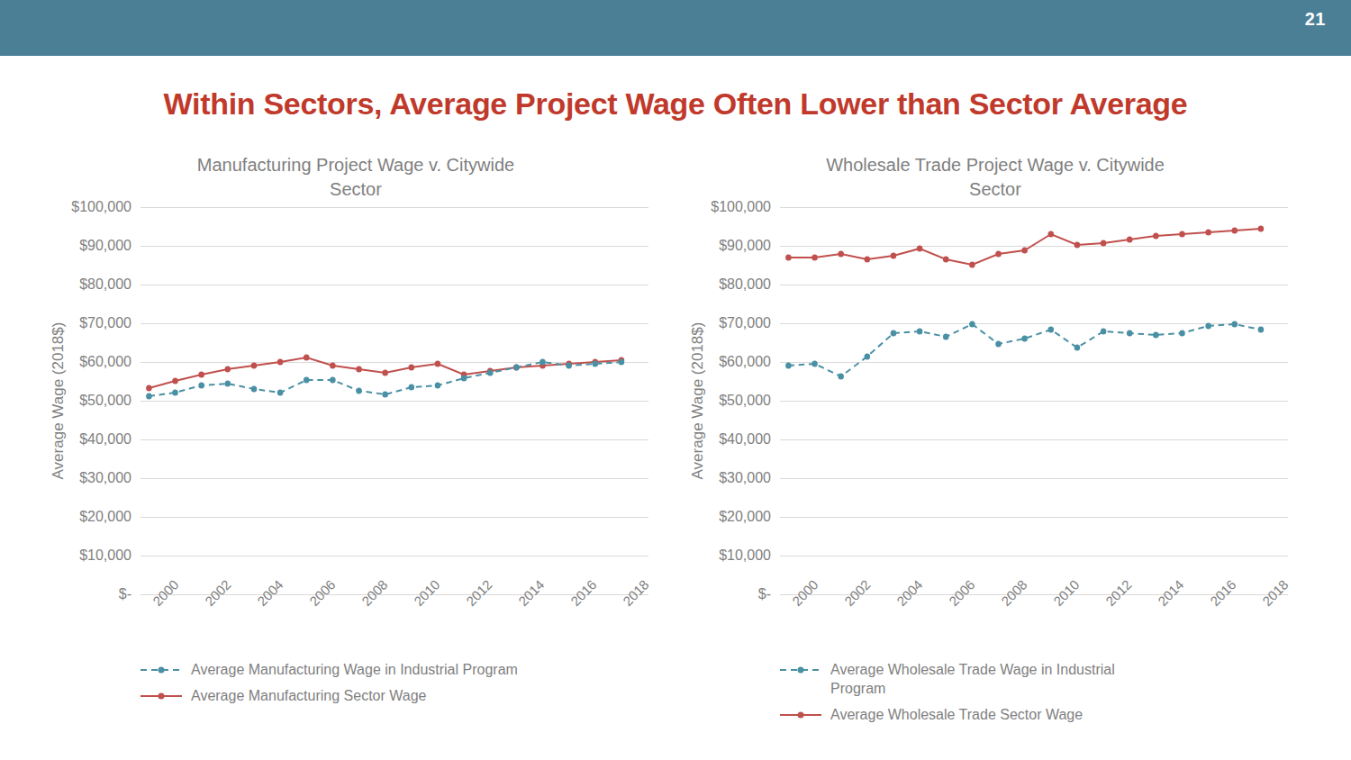21
Within Sectors, Average Project Wage Often Lower than Sector Average
Manufacturing Project Wage v. Citywide
Sector
Average Wage (2018$)
$100,000 $90,000 $80,000 $70,000 $60,000 $50,000 $40,000 $30,000 $20,000 $10,000 $-
2000 2002 2004 2006 2008 2010 2012 2014 2016 2018
Average Manufacturing Wage in Industrial Program
Average Manufacturing Sector Wage
Wholesale Trade Project Wage v. Citywide
Sector
Average Wage (2018$)
$100,000 $90,000 $80,000 $70,000 $60,000 $50,000 $40,000 $30,000 $20,000 $10,000 $-
2000 2002 2004 2006 2008 2010 2012 2014 2016 2018
Average Wholesale Trade Wage in Industrial
Program
Average Wholesale Trade Sector Wage